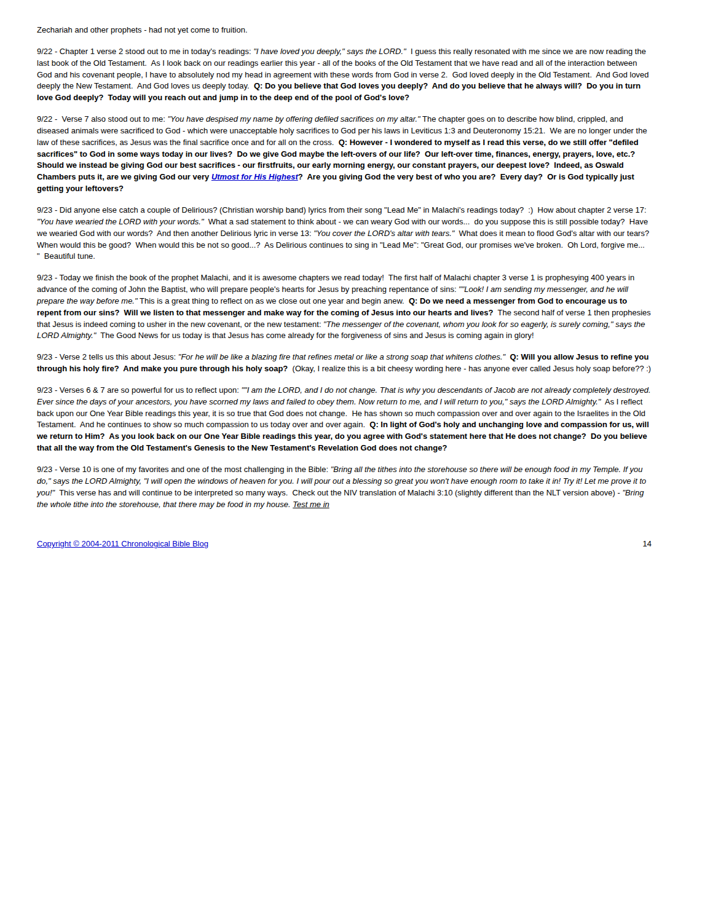Zechariah and other prophets - had not yet come to fruition.
9/22 - Chapter 1 verse 2 stood out to me in today's readings: "I have loved you deeply," says the LORD." I guess this really resonated with me since we are now reading the last book of the Old Testament. As I look back on our readings earlier this year - all of the books of the Old Testament that we have read and all of the interaction between God and his covenant people, I have to absolutely nod my head in agreement with these words from God in verse 2. God loved deeply in the Old Testament. And God loved deeply the New Testament. And God loves us deeply today. Q: Do you believe that God loves you deeply? And do you believe that he always will? Do you in turn love God deeply? Today will you reach out and jump in to the deep end of the pool of God's love?
9/22 - Verse 7 also stood out to me: "You have despised my name by offering defiled sacrifices on my altar." The chapter goes on to describe how blind, crippled, and diseased animals were sacrificed to God - which were unacceptable holy sacrifices to God per his laws in Leviticus 1:3 and Deuteronomy 15:21. We are no longer under the law of these sacrifices, as Jesus was the final sacrifice once and for all on the cross. Q: However - I wondered to myself as I read this verse, do we still offer "defiled sacrifices" to God in some ways today in our lives? Do we give God maybe the left-overs of our life? Our left-over time, finances, energy, prayers, love, etc.? Should we instead be giving God our best sacrifices - our firstfruits, our early morning energy, our constant prayers, our deepest love? Indeed, as Oswald Chambers puts it, are we giving God our very Utmost for His Highest? Are you giving God the very best of who you are? Every day? Or is God typically just getting your leftovers?
9/23 - Did anyone else catch a couple of Delirious? (Christian worship band) lyrics from their song "Lead Me" in Malachi's readings today? :) How about chapter 2 verse 17: "You have wearied the LORD with your words." What a sad statement to think about - we can weary God with our words... do you suppose this is still possible today? Have we wearied God with our words? And then another Delirious lyric in verse 13: "You cover the LORD's altar with tears." What does it mean to flood God's altar with our tears? When would this be good? When would this be not so good...? As Delirious continues to sing in "Lead Me": "Great God, our promises we've broken. Oh Lord, forgive me... " Beautiful tune.
9/23 - Today we finish the book of the prophet Malachi, and it is awesome chapters we read today! The first half of Malachi chapter 3 verse 1 is prophesying 400 years in advance of the coming of John the Baptist, who will prepare people's hearts for Jesus by preaching repentance of sins: ""Look! I am sending my messenger, and he will prepare the way before me." This is a great thing to reflect on as we close out one year and begin anew. Q: Do we need a messenger from God to encourage us to repent from our sins? Will we listen to that messenger and make way for the coming of Jesus into our hearts and lives? The second half of verse 1 then prophesies that Jesus is indeed coming to usher in the new covenant, or the new testament: "The messenger of the covenant, whom you look for so eagerly, is surely coming," says the LORD Almighty." The Good News for us today is that Jesus has come already for the forgiveness of sins and Jesus is coming again in glory!
9/23 - Verse 2 tells us this about Jesus: "For he will be like a blazing fire that refines metal or like a strong soap that whitens clothes." Q: Will you allow Jesus to refine you through his holy fire? And make you pure through his holy soap? (Okay, I realize this is a bit cheesy wording here - has anyone ever called Jesus holy soap before?? :)
9/23 - Verses 6 & 7 are so powerful for us to reflect upon: ""I am the LORD, and I do not change. That is why you descendants of Jacob are not already completely destroyed. Ever since the days of your ancestors, you have scorned my laws and failed to obey them. Now return to me, and I will return to you," says the LORD Almighty." As I reflect back upon our One Year Bible readings this year, it is so true that God does not change. He has shown so much compassion over and over again to the Israelites in the Old Testament. And he continues to show so much compassion to us today over and over again. Q: In light of God's holy and unchanging love and compassion for us, will we return to Him? As you look back on our One Year Bible readings this year, do you agree with God's statement here that He does not change? Do you believe that all the way from the Old Testament's Genesis to the New Testament's Revelation God does not change?
9/23 - Verse 10 is one of my favorites and one of the most challenging in the Bible: "Bring all the tithes into the storehouse so there will be enough food in my Temple. If you do," says the LORD Almighty, "I will open the windows of heaven for you. I will pour out a blessing so great you won't have enough room to take it in! Try it! Let me prove it to you!" This verse has and will continue to be interpreted so many ways. Check out the NIV translation of Malachi 3:10 (slightly different than the NLT version above) - "Bring the whole tithe into the storehouse, that there may be food in my house. Test me in
Copyright © 2004-2011 Chronological Bible Blog 14